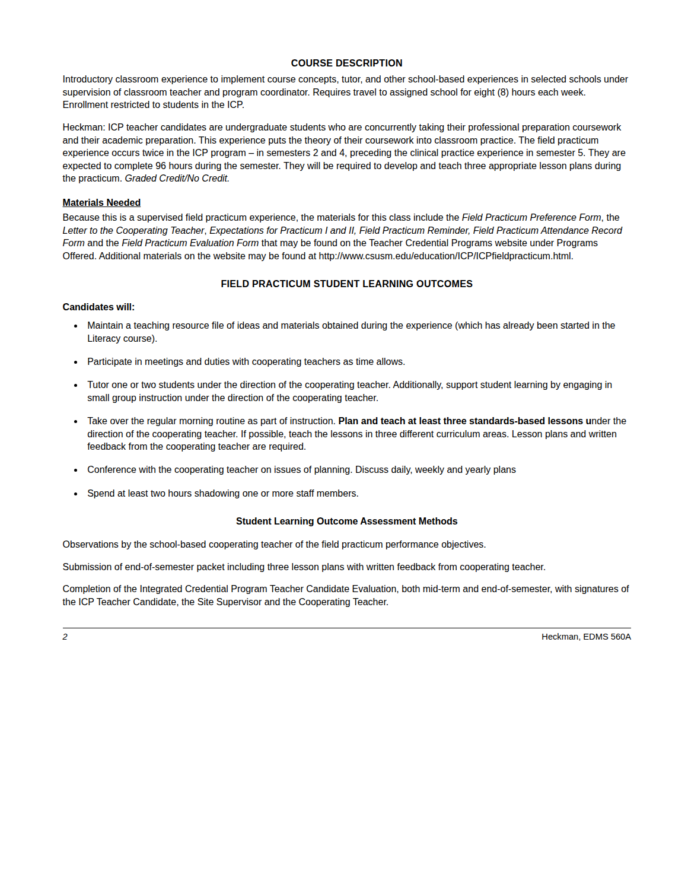COURSE DESCRIPTION
Introductory classroom experience to implement course concepts, tutor, and other school-based experiences in selected schools under supervision of classroom teacher and program coordinator. Requires travel to assigned school for eight (8) hours each week. Enrollment restricted to students in the ICP.
Heckman: ICP teacher candidates are undergraduate students who are concurrently taking their professional preparation coursework and their academic preparation. This experience puts the theory of their coursework into classroom practice. The field practicum experience occurs twice in the ICP program – in semesters 2 and 4, preceding the clinical practice experience in semester 5. They are expected to complete 96 hours during the semester. They will be required to develop and teach three appropriate lesson plans during the practicum. Graded Credit/No Credit.
Materials Needed
Because this is a supervised field practicum experience, the materials for this class include the Field Practicum Preference Form, the Letter to the Cooperating Teacher, Expectations for Practicum I and II, Field Practicum Reminder, Field Practicum Attendance Record Form and the Field Practicum Evaluation Form that may be found on the Teacher Credential Programs website under Programs Offered. Additional materials on the website may be found at http://www.csusm.edu/education/ICP/ICPfieldpracticum.html.
FIELD PRACTICUM STUDENT LEARNING OUTCOMES
Candidates will:
Maintain a teaching resource file of ideas and materials obtained during the experience (which has already been started in the Literacy course).
Participate in meetings and duties with cooperating teachers as time allows.
Tutor one or two students under the direction of the cooperating teacher. Additionally, support student learning by engaging in small group instruction under the direction of the cooperating teacher.
Take over the regular morning routine as part of instruction. Plan and teach at least three standards-based lessons under the direction of the cooperating teacher. If possible, teach the lessons in three different curriculum areas. Lesson plans and written feedback from the cooperating teacher are required.
Conference with the cooperating teacher on issues of planning. Discuss daily, weekly and yearly plans
Spend at least two hours shadowing one or more staff members.
Student Learning Outcome Assessment Methods
Observations by the school-based cooperating teacher of the field practicum performance objectives.
Submission of end-of-semester packet including three lesson plans with written feedback from cooperating teacher.
Completion of the Integrated Credential Program Teacher Candidate Evaluation, both mid-term and end-of-semester, with signatures of the ICP Teacher Candidate, the Site Supervisor and the Cooperating Teacher.
2 Heckman, EDMS 560A